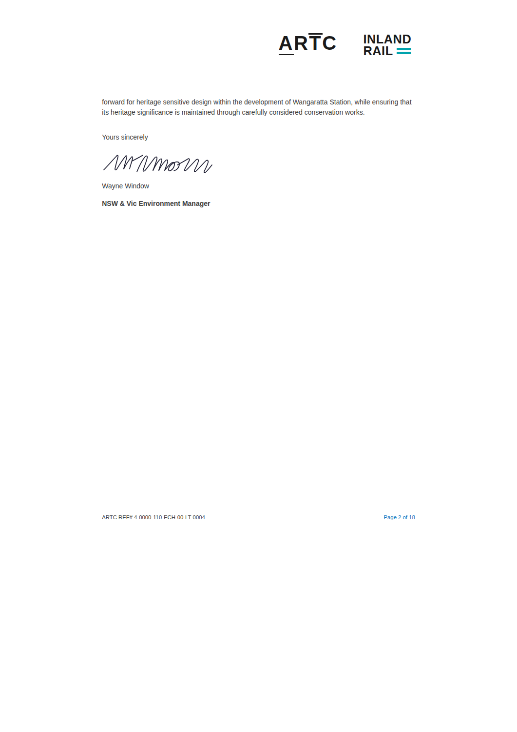ARTC
INLAND
RAIL
forward for heritage sensitive design within the development of Wangaratta Station, while ensuring that its heritage significance is maintained through carefully considered conservation works.
Yours sincerely
Wayne Window
NSW & Vic Environment Manager
ARTC REF# 4-0000-110-ECH-00-LT-0004 Page 2 of 18